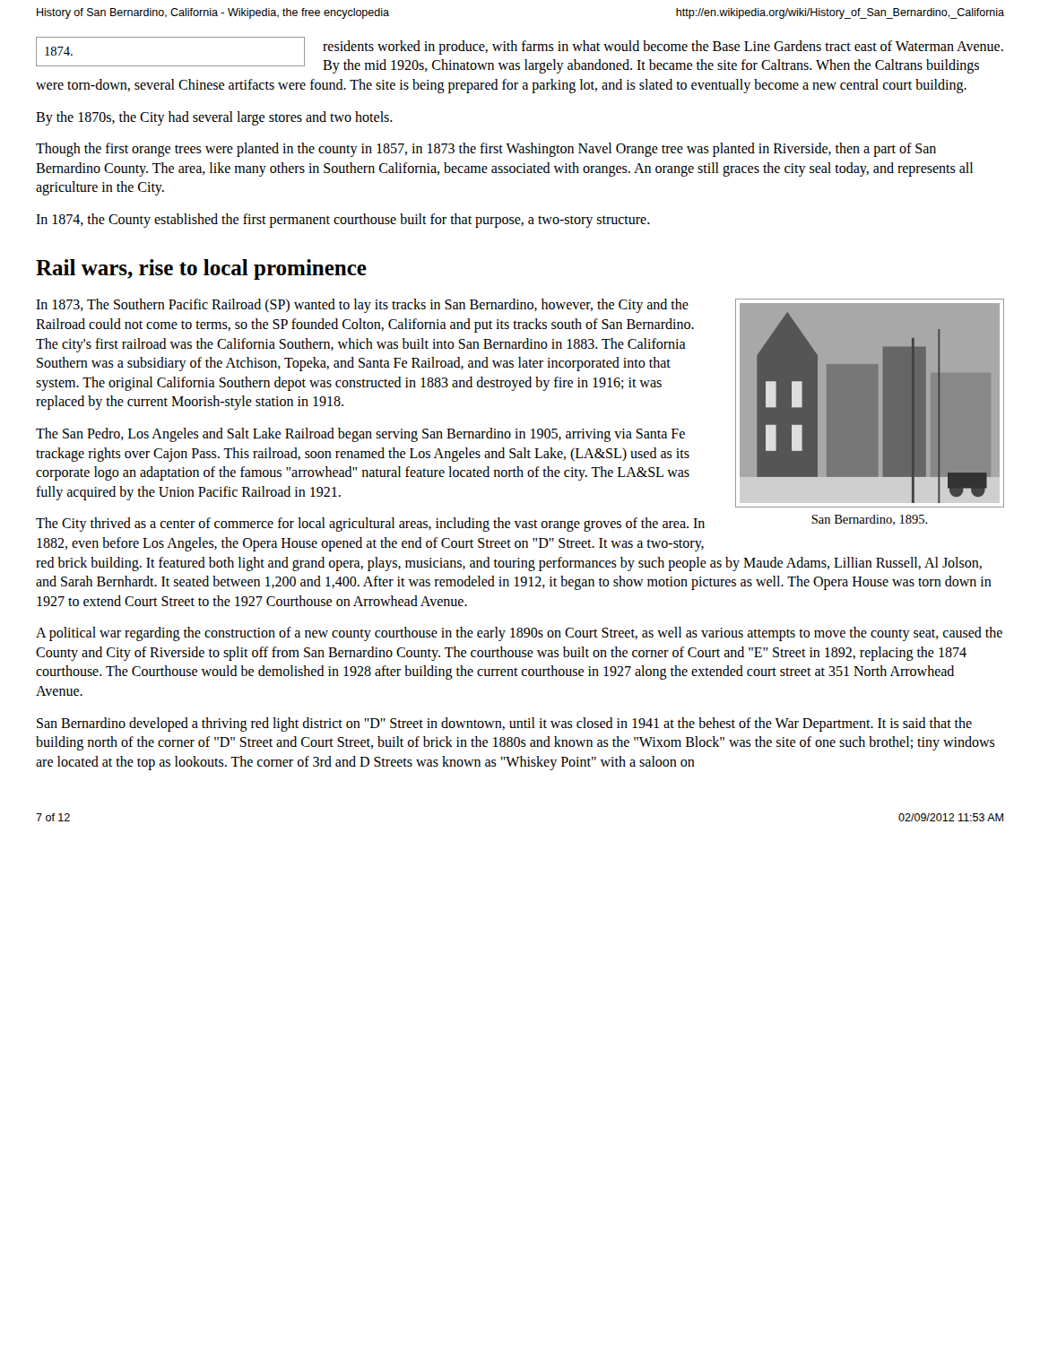History of San Bernardino, California - Wikipedia, the free encyclopedia
http://en.wikipedia.org/wiki/History_of_San_Bernardino,_California
1874.
residents worked in produce, with farms in what would become the Base Line Gardens tract east of Waterman Avenue. By the mid 1920s, Chinatown was largely abandoned. It became the site for Caltrans. When the Caltrans buildings were torn-down, several Chinese artifacts were found. The site is being prepared for a parking lot, and is slated to eventually become a new central court building.
By the 1870s, the City had several large stores and two hotels.
Though the first orange trees were planted in the county in 1857, in 1873 the first Washington Navel Orange tree was planted in Riverside, then a part of San Bernardino County. The area, like many others in Southern California, became associated with oranges. An orange still graces the city seal today, and represents all agriculture in the City.
In 1874, the County established the first permanent courthouse built for that purpose, a two-story structure.
Rail wars, rise to local prominence
San Bernardino, 1895.
In 1873, The Southern Pacific Railroad (SP) wanted to lay its tracks in San Bernardino, however, the City and the Railroad could not come to terms, so the SP founded Colton, California and put its tracks south of San Bernardino. The city's first railroad was the California Southern, which was built into San Bernardino in 1883. The California Southern was a subsidiary of the Atchison, Topeka, and Santa Fe Railroad, and was later incorporated into that system. The original California Southern depot was constructed in 1883 and destroyed by fire in 1916; it was replaced by the current Moorish-style station in 1918.
The San Pedro, Los Angeles and Salt Lake Railroad began serving San Bernardino in 1905, arriving via Santa Fe trackage rights over Cajon Pass. This railroad, soon renamed the Los Angeles and Salt Lake, (LA&SL) used as its corporate logo an adaptation of the famous "arrowhead" natural feature located north of the city. The LA&SL was fully acquired by the Union Pacific Railroad in 1921.
The City thrived as a center of commerce for local agricultural areas, including the vast orange groves of the area. In 1882, even before Los Angeles, the Opera House opened at the end of Court Street on "D" Street. It was a two-story, red brick building. It featured both light and grand opera, plays, musicians, and touring performances by such people as by Maude Adams, Lillian Russell, Al Jolson, and Sarah Bernhardt. It seated between 1,200 and 1,400. After it was remodeled in 1912, it began to show motion pictures as well. The Opera House was torn down in 1927 to extend Court Street to the 1927 Courthouse on Arrowhead Avenue.
A political war regarding the construction of a new county courthouse in the early 1890s on Court Street, as well as various attempts to move the county seat, caused the County and City of Riverside to split off from San Bernardino County. The courthouse was built on the corner of Court and "E" Street in 1892, replacing the 1874 courthouse. The Courthouse would be demolished in 1928 after building the current courthouse in 1927 along the extended court street at 351 North Arrowhead Avenue.
San Bernardino developed a thriving red light district on "D" Street in downtown, until it was closed in 1941 at the behest of the War Department. It is said that the building north of the corner of "D" Street and Court Street, built of brick in the 1880s and known as the "Wixom Block" was the site of one such brothel; tiny windows are located at the top as lookouts. The corner of 3rd and D Streets was known as "Whiskey Point" with a saloon on
7 of 12
02/09/2012 11:53 AM